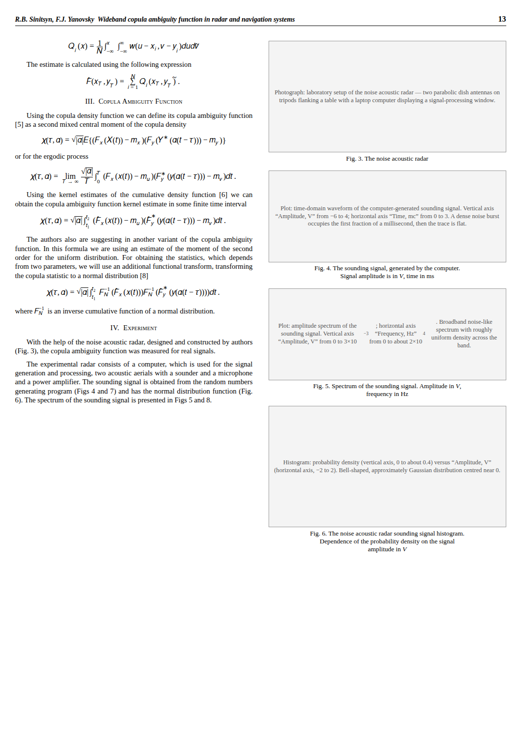R.B. Sinitsyn, F.J. Yanovsky Wideband copula ambiguity function in radar and navigation systems 13
Qi (x) = 1N ∫−∞x ∫−∞∞ w(u−xi, v−yi) dudv~
The estimate is calculated using the following expression
F̂ (xT,yT) = ∑i=1N Qi (xT,yT )~.
III. Copula Ambiguity Function
Using the copula density function we can define its copula ambiguity function [5] as a second mixed central moment of the copula density
χ(τ,α) = |α| E { (Fx(X(t))−mx) (Fy(Y∗(α(t−τ)))−my) }
or for the ergodic process
χ(τ,α) = limT→∞ |α| T ∫0T (Fx(x(t))−mu) (Fy∗(y(α(t−τ)))−mv) dt.
Using the kernel estimates of the cumulative density function [6] we can obtain the copula ambiguity function kernel estimate in some finite time interval
χ(τ,α) = |α| ∫t1t2 (F̂x(x(t))−mu) (F̂y∗(y(α(t−τ)))−mv) dt.
The authors also are suggesting in another variant of the copula ambiguity function. In this formula we are using an estimate of the moment of the second order for the uniform distribution. For obtaining the statistics, which depends from two parameters, we will use an additional functional transform, transforming the copula statistic to a normal distribution [8]
χ(τ,α) = |α| ∫t1t2 FN−1 (F̂x(x(t))) FN−1 (F̂y∗(y(α(t−τ)))) dt.
where FN−1 is an inverse cumulative function of a normal distribution.
IV. Experiment
With the help of the noise acoustic radar, designed and constructed by authors (Fig. 3), the copula ambiguity function was measured for real signals.
The experimental radar consists of a computer, which is used for the signal generation and processing, two acoustic aerials with a sounder and a microphone and a power amplifier. The sounding signal is obtained from the random numbers generating program (Figs 4 and 7) and has the normal distribution function (Fig. 6). The spectrum of the sounding signal is presented in Figs 5 and 8.
Photograph: laboratory setup of the noise acoustic radar — two parabolic dish antennas on tripods flanking a table with a laptop computer displaying a signal-processing window.
Fig. 3. The noise acoustic radar
Plot: time-domain waveform of the computer-generated sounding signal. Vertical axis “Amplitude, V” from −6 to 4; horizontal axis “Time, mc” from 0 to 3. A dense noise burst occupies the first fraction of a millisecond, then the trace is flat.
Fig. 4. The sounding signal, generated by the computer.
Signal amplitude is in V, time in ms
Plot: amplitude spectrum of the sounding signal. Vertical axis “Amplitude, V” from 0 to 3×10−3; horizontal axis “Frequency, Hz” from 0 to about 2×104. Broadband noise-like spectrum with roughly uniform density across the band.
Fig. 5. Spectrum of the sounding signal. Amplitude in V,
frequency in Hz
Histogram: probability density (vertical axis, 0 to about 0.4) versus “Amplitude, V” (horizontal axis, −2 to 2). Bell-shaped, approximately Gaussian distribution centred near 0.
Fig. 6. The noise acoustic radar sounding signal histogram.
Dependence of the probability density on the signal
amplitude in V